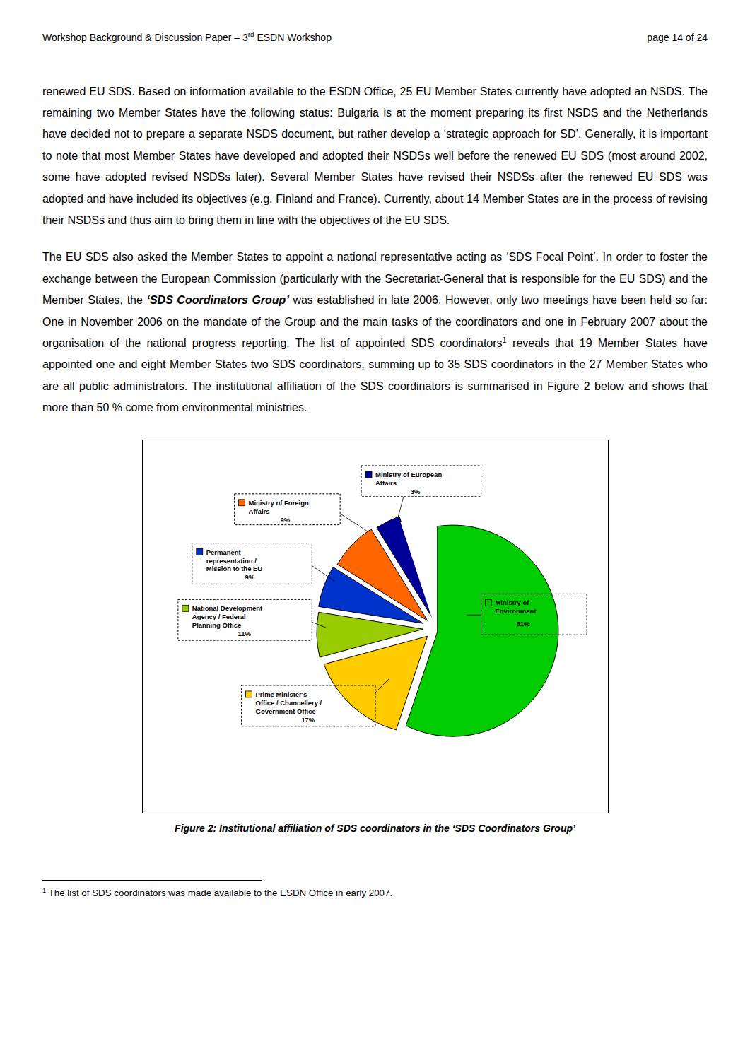Workshop Background & Discussion Paper – 3rd ESDN Workshop page 14 of 24
renewed EU SDS. Based on information available to the ESDN Office, 25 EU Member States currently have adopted an NSDS. The remaining two Member States have the following status: Bulgaria is at the moment preparing its first NSDS and the Netherlands have decided not to prepare a separate NSDS document, but rather develop a ‘strategic approach for SD’. Generally, it is important to note that most Member States have developed and adopted their NSDSs well before the renewed EU SDS (most around 2002, some have adopted revised NSDSs later). Several Member States have revised their NSDSs after the renewed EU SDS was adopted and have included its objectives (e.g. Finland and France). Currently, about 14 Member States are in the process of revising their NSDSs and thus aim to bring them in line with the objectives of the EU SDS.
The EU SDS also asked the Member States to appoint a national representative acting as ‘SDS Focal Point’. In order to foster the exchange between the European Commission (particularly with the Secretariat-General that is responsible for the EU SDS) and the Member States, the ‘SDS Coordinators Group’ was established in late 2006. However, only two meetings have been held so far: One in November 2006 on the mandate of the Group and the main tasks of the coordinators and one in February 2007 about the organisation of the national progress reporting. The list of appointed SDS coordinators1 reveals that 19 Member States have appointed one and eight Member States two SDS coordinators, summing up to 35 SDS coordinators in the 27 Member States who are all public administrators. The institutional affiliation of the SDS coordinators is summarised in Figure 2 below and shows that more than 50 % come from environmental ministries.
Ministry of European Affairs 3% Ministry of Foreign Affairs 9% Permanent representation / Mission to the EU 9% National Development Agency / Federal Planning Office 11% Prime Minister's Office / Chancellery / Government Office 17% Ministry of Environment 51%
Figure 2: Institutional affiliation of SDS coordinators in the ‘SDS Coordinators Group’
1 The list of SDS coordinators was made available to the ESDN Office in early 2007.